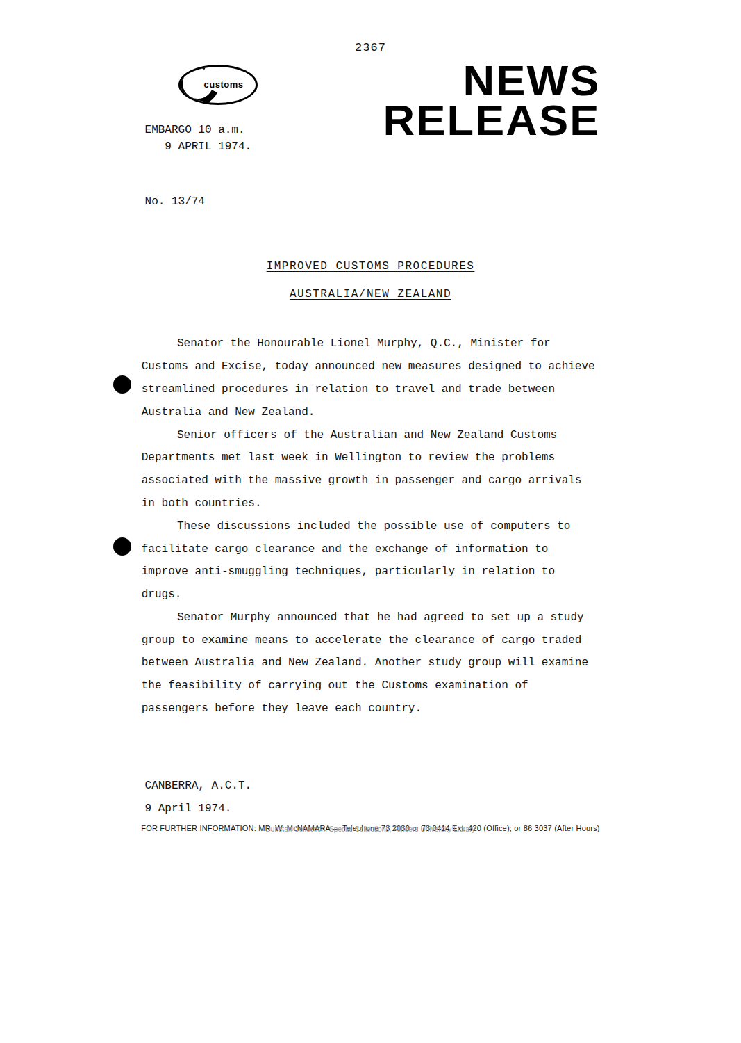2367
customs
NEWS RELEASE
EMBARGO 10 a.m. 9 APRIL 1974.
No. 13/74
IMPROVED CUSTOMS PROCEDURES
AUSTRALIA/NEW ZEALAND
Senator the Honourable Lionel Murphy, Q.C., Minister for Customs and Excise, today announced new measures designed to achieve streamlined procedures in relation to travel and trade between Australia and New Zealand.
Senior officers of the Australian and New Zealand Customs Departments met last week in Wellington to review the problems associated with the massive growth in passenger and cargo arrivals in both countries.
These discussions included the possible use of computers to facilitate cargo clearance and the exchange of information to improve anti-smuggling techniques, particularly in relation to drugs.
Senator Murphy announced that he had agreed to set up a study group to examine means to accelerate the clearance of cargo traded between Australia and New Zealand. Another study group will examine the feasibility of carrying out the Customs examination of passengers before they leave each country.
CANBERRA, A.C.T.
9 April 1974.
FOR FURTHER INFORMATION: MR. W. McNAMARA — Telephone 73 2030 or 73 0414 Ext. 420 (Office); or 86 3037 (After Hours) Dunstan Collection, Special Collections, Flinders University Library